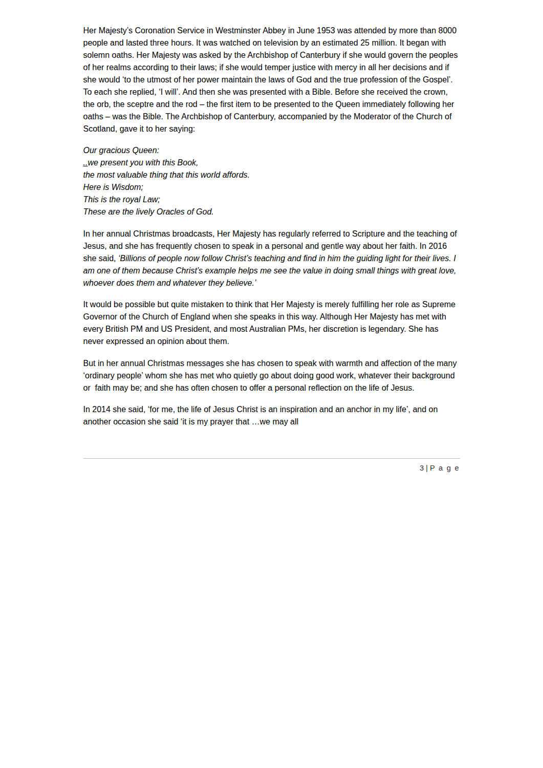Her Majesty’s Coronation Service in Westminster Abbey in June 1953 was attended by more than 8000 people and lasted three hours. It was watched on television by an estimated 25 million. It began with solemn oaths. Her Majesty was asked by the Archbishop of Canterbury if she would govern the peoples of her realms according to their laws; if she would temper justice with mercy in all her decisions and if she would ‘to the utmost of her power maintain the laws of God and the true profession of the Gospel’. To each she replied, ‘I will’. And then she was presented with a Bible. Before she received the crown, the orb, the sceptre and the rod – the first item to be presented to the Queen immediately following her oaths – was the Bible. The Archbishop of Canterbury, accompanied by the Moderator of the Church of Scotland, gave it to her saying:
Our gracious Queen:
.. we present you with this Book,
the most valuable thing that this world affords.
Here is Wisdom;
This is the royal Law;
These are the lively Oracles of God.
In her annual Christmas broadcasts, Her Majesty has regularly referred to Scripture and the teaching of Jesus, and she has frequently chosen to speak in a personal and gentle way about her faith. In 2016 she said, ‘Billions of people now follow Christ’s teaching and find in him the guiding light for their lives. I am one of them because Christ’s example helps me see the value in doing small things with great love, whoever does them and whatever they believe.’
It would be possible but quite mistaken to think that Her Majesty is merely fulfilling her role as Supreme Governor of the Church of England when she speaks in this way. Although Her Majesty has met with every British PM and US President, and most Australian PMs, her discretion is legendary. She has never expressed an opinion about them.
But in her annual Christmas messages she has chosen to speak with warmth and affection of the many ‘ordinary people’ whom she has met who quietly go about doing good work, whatever their background or faith may be; and she has often chosen to offer a personal reflection on the life of Jesus.
In 2014 she said, ‘for me, the life of Jesus Christ is an inspiration and an anchor in my life’, and on another occasion she said ‘it is my prayer that …we may all
3 | P a g e